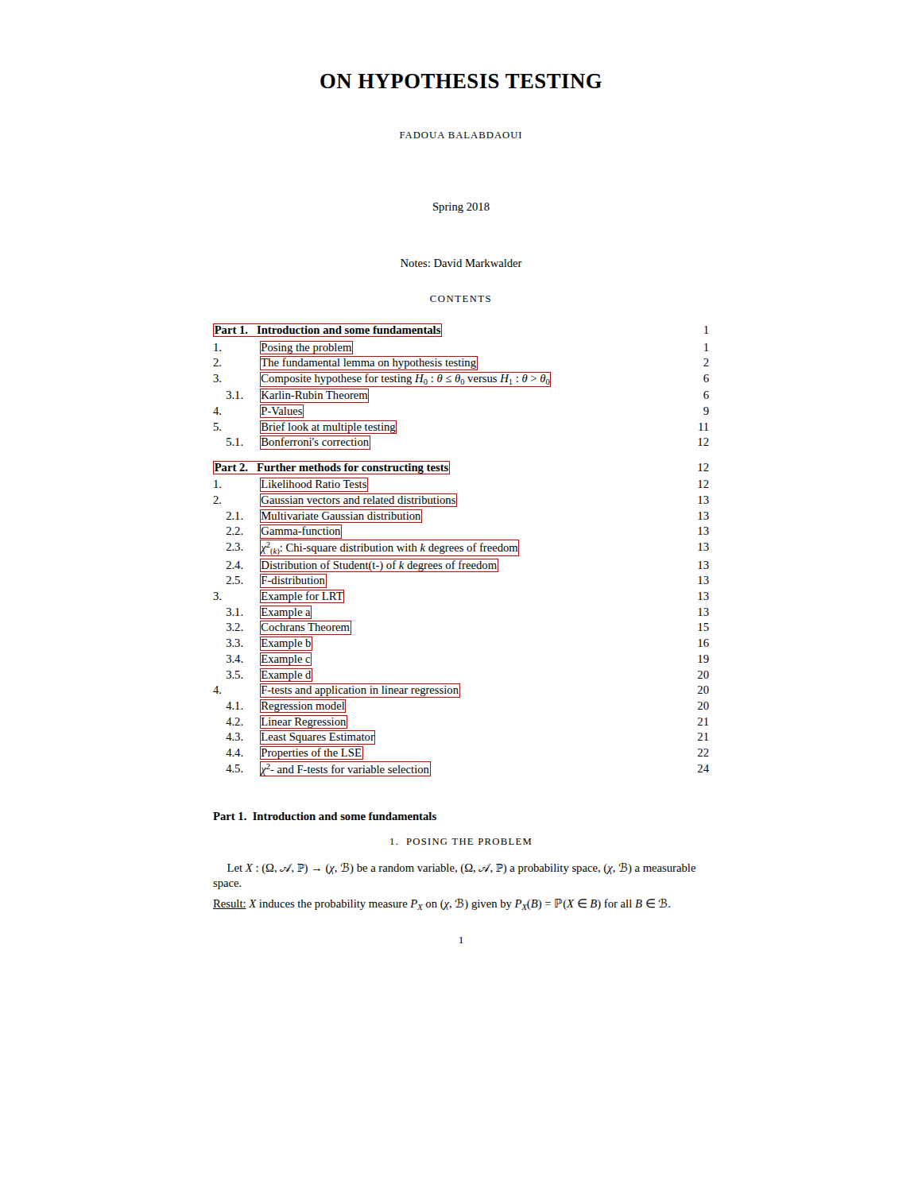ON HYPOTHESIS TESTING
Fadoua Balabdaoui
Spring 2018
Notes: David Markwalder
Contents
| Part 1. Introduction and some fundamentals | 1 |
| 1. | Posing the problem | 1 |
| 2. | The fundamental lemma on hypothesis testing | 2 |
| 3. | Composite hypothese for testing H 0 : θ ≤ θ 0 versus H 1 : θ > θ 0 | 6 |
| 3.1. | Karlin-Rubin Theorem | 6 |
| 4. | P-Values | 9 |
| 5. | Brief look at multiple testing | 11 |
| 5.1. | Bonferroni's correction | 12 |
| Part 2. Further methods for constructing tests | 12 |
| 1. | Likelihood Ratio Tests | 12 |
| 2. | Gaussian vectors and related distributions | 13 |
| 2.1. | Multivariate Gaussian distribution | 13 |
| 2.2. | Gamma-function | 13 |
| 2.3. | χ 2 ( k ) : Chi-square distribution with k degrees of freedom | 13 |
| 2.4. | Distribution of Student(t-) of k degrees of freedom | 13 |
| 2.5. | F-distribution | 13 |
| 3. | Example for LRT | 13 |
| 3.1. | Example a | 13 |
| 3.2. | Cochrans Theorem | 15 |
| 3.3. | Example b | 16 |
| 3.4. | Example c | 19 |
| 3.5. | Example d | 20 |
| 4. | F-tests and application in linear regression | 20 |
| 4.1. | Regression model | 20 |
| 4.2. | Linear Regression | 21 |
| 4.3. | Least Squares Estimator | 21 |
| 4.4. | Properties of the LSE | 22 |
| 4.5. | χ 2 - and F-tests for variable selection | 24 |
Part 1. Introduction and some fundamentals
1. Posing the problem
Let X : (Ω, 𝒜, ℙ) → (χ, ℬ) be a random variable, (Ω, 𝒜, ℙ) a probability space, (χ, ℬ) a measurable space.
Result: X induces the probability measure PX on (χ, ℬ) given by PX(B) = ℙ(X ∈ B) for all B ∈ ℬ.
1